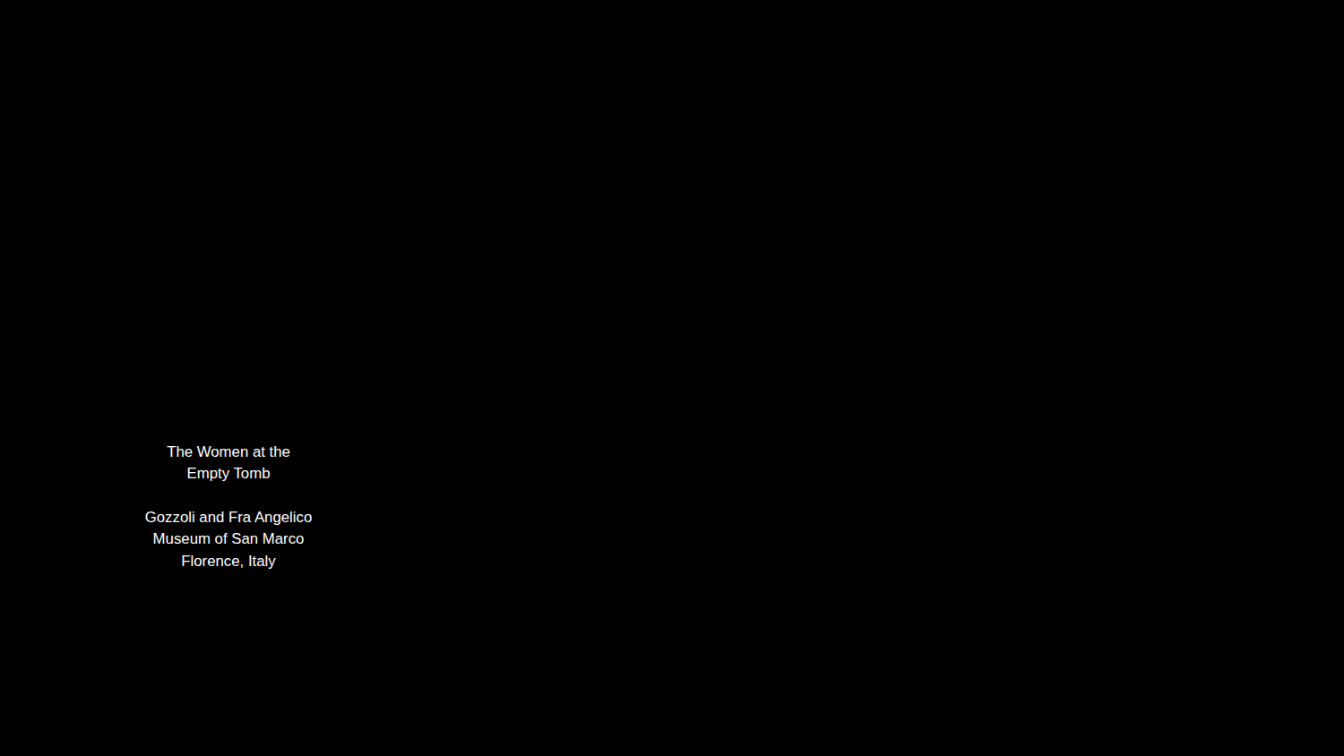The Women at the
Empty Tomb
Gozzoli and Fra Angelico
Museum of San Marco
Florence, Italy